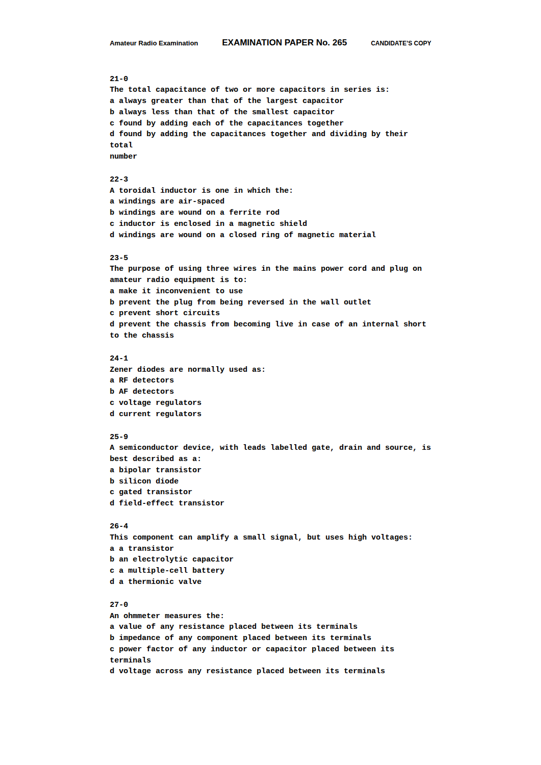Amateur Radio Examination EXAMINATION PAPER No. 265 CANDIDATE’S COPY
21-0
The total capacitance of two or more capacitors in series is:
aalways greater than that of the largest capacitor
balways less than that of the smallest capacitor
cfound by adding each of the capacitances together
dfound by adding the capacitances together and dividing by their total
number
22-3
A toroidal inductor is one in which the:
awindings are air-spaced
bwindings are wound on a ferrite rod
cinductor is enclosed in a magnetic shield
dwindings are wound on a closed ring of magnetic material
23-5
The purpose of using three wires in the mains power cord and plug on
amateur radio equipment is to:
amake it inconvenient to use
bprevent the plug from being reversed in the wall outlet
cprevent short circuits
dprevent the chassis from becoming live in case of an internal short
to the chassis
24-1
Zener diodes are normally used as:
a RF detectors
b AF detectors
cvoltage regulators
dcurrent regulators
25-9
A semiconductor device, with leads labelled gate, drain and source, is
best described as a:
abipolar transistor
bsilicon diode
cgated transistor
dfield-effect transistor
26-4
This component can amplify a small signal, but uses high voltages:
aa transistor
ban electrolytic capacitor
ca multiple-cell battery
da thermionic valve
27-0
An ohmmeter measures the:
avalue of any resistance placed between its terminals
bimpedance of any component placed between its terminals
cpower factor of any inductor or capacitor placed between its
terminals
dvoltage across any resistance placed between its terminals